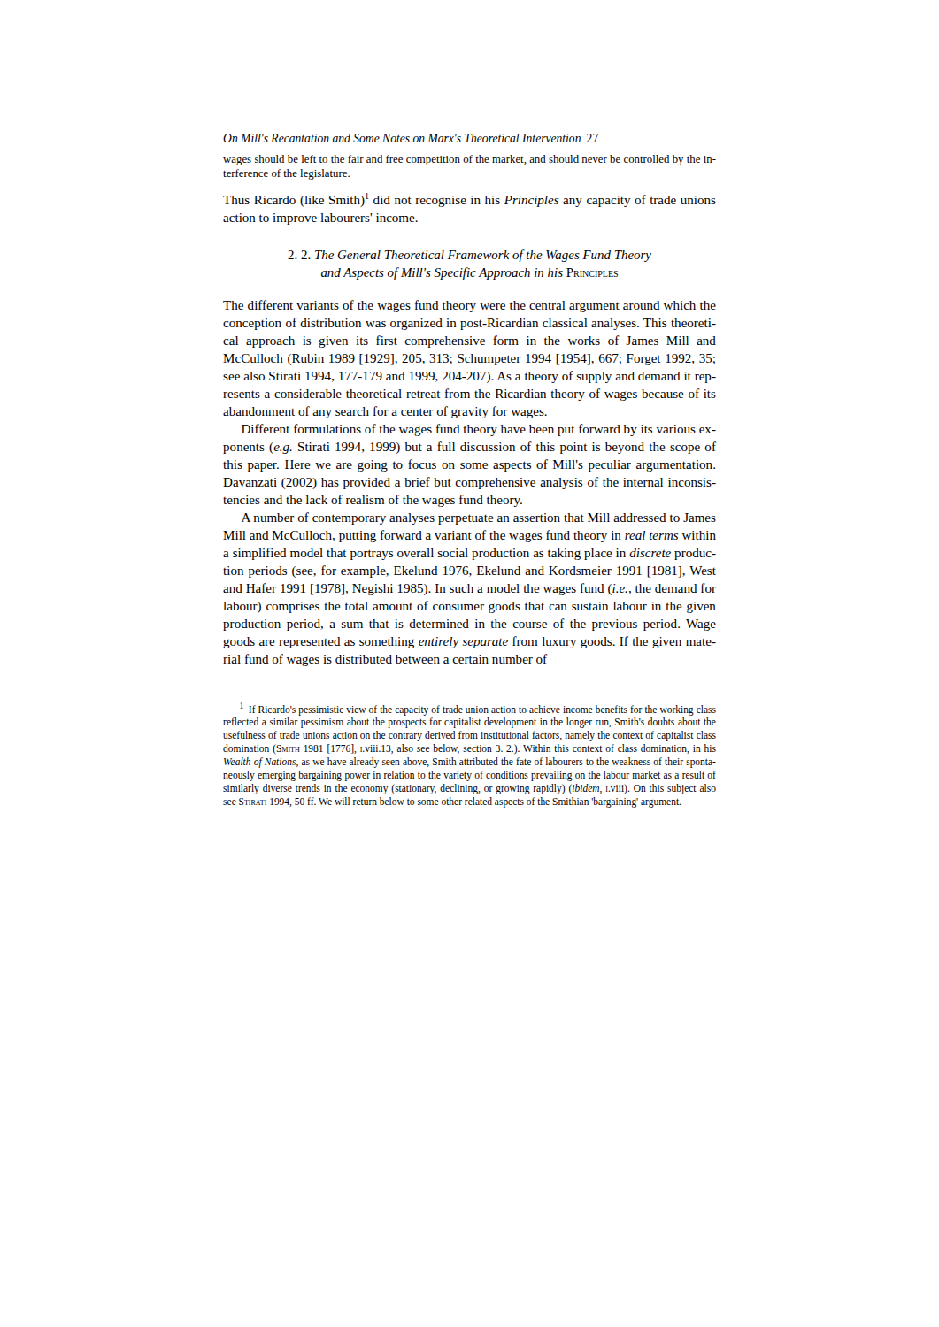On Mill's Recantation and Some Notes on Marx's Theoretical Intervention 27
wages should be left to the fair and free competition of the market, and should never be controlled by the interference of the legislature.
Thus Ricardo (like Smith)1 did not recognise in his Principles any capacity of trade unions action to improve labourers' income.
2. 2. The General Theoretical Framework of the Wages Fund Theory
and Aspects of Mill's Specific Approach in his Principles
The different variants of the wages fund theory were the central argument around which the conception of distribution was organized in post-Ricardian classical analyses. This theoretical approach is given its first comprehensive form in the works of James Mill and McCulloch (Rubin 1989 [1929], 205, 313; Schumpeter 1994 [1954], 667; Forget 1992, 35; see also Stirati 1994, 177-179 and 1999, 204-207). As a theory of supply and demand it represents a considerable theoretical retreat from the Ricardian theory of wages because of its abandonment of any search for a center of gravity for wages.
Different formulations of the wages fund theory have been put forward by its various exponents (e.g. Stirati 1994, 1999) but a full discussion of this point is beyond the scope of this paper. Here we are going to focus on some aspects of Mill's peculiar argumentation. Davanzati (2002) has provided a brief but comprehensive analysis of the internal inconsistencies and the lack of realism of the wages fund theory.
A number of contemporary analyses perpetuate an assertion that Mill addressed to James Mill and McCulloch, putting forward a variant of the wages fund theory in real terms within a simplified model that portrays overall social production as taking place in discrete production periods (see, for example, Ekelund 1976, Ekelund and Kordsmeier 1991 [1981], West and Hafer 1991 [1978], Negishi 1985). In such a model the wages fund (i.e., the demand for labour) comprises the total amount of consumer goods that can sustain labour in the given production period, a sum that is determined in the course of the previous period. Wage goods are represented as something entirely separate from luxury goods. If the given material fund of wages is distributed between a certain number of
1 If Ricardo's pessimistic view of the capacity of trade union action to achieve income benefits for the working class reflected a similar pessimism about the prospects for capitalist development in the longer run, Smith's doubts about the usefulness of trade unions action on the contrary derived from institutional factors, namely the context of capitalist class domination (Smith 1981 [1776], i.viii.13, also see below, section 3. 2.). Within this context of class domination, in his Wealth of Nations, as we have already seen above, Smith attributed the fate of labourers to the weakness of their spontaneously emerging bargaining power in relation to the variety of conditions prevailing on the labour market as a result of similarly diverse trends in the economy (stationary, declining, or growing rapidly) (ibidem, i.viii). On this subject also see Stirati 1994, 50 ff. We will return below to some other related aspects of the Smithian 'bargaining' argument.